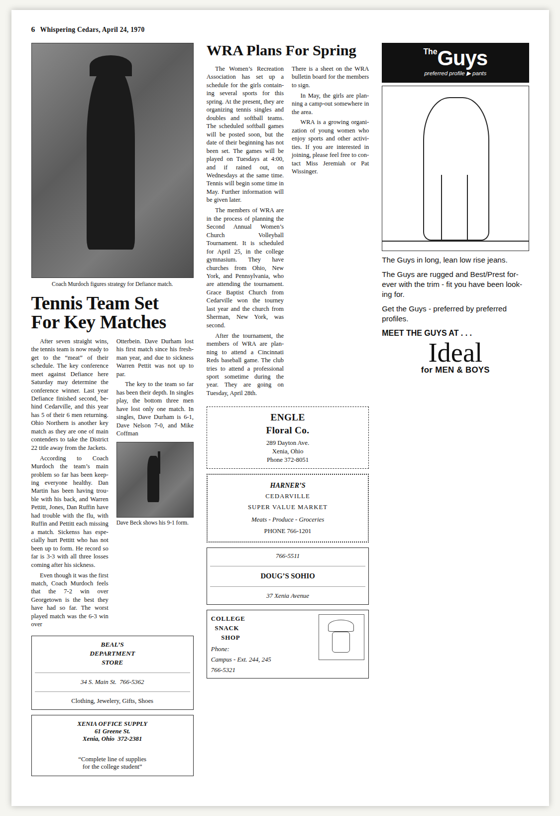6 Whispering Cedars, April 24, 1970
Coach Murdoch figures strategy for Defiance match.
Tennis Team Set
For Key Matches
After seven straight wins, the tennis team is now ready to get to the “meat” of their schedule. The key conference meet against Defiance here Saturday may determine the conference winner. Last year Defiance finished second, behind Cedarville, and this year has 5 of their 6 men returning. Ohio Northern is another key match as they are one of main contenders to take the District 22 title away from the Jackets.
According to Coach Murdoch the team’s main problem so far has been keeping everyone healthy. Dan Martin has been having trouble with his back, and Warren Pettitt, Jones, Dan Ruffin have had trouble with the flu, with Ruffin and Pettitt each missing a match. Sickenss has especially hurt Pettitt who has not been up to form. He record so far is 3-3 with all three losses coming after his sickness.
Even though it was the first match, Coach Murdoch feels that the 7-2 win over Georgetown is the best they have had so far. The worst played match was the 6-3 win over
Otterbein. Dave Durham lost his first match since his freshman year, and due to sickness Warren Pettit was not up to par.
The key to the team so far has been their depth. In singles play, the bottom three men have lost only one match. In singles, Dave Durham is 6-1, Dave Nelson 7-0, and Mike Coffman
Dave Beck shows his 9-1 form.
BEAL’S
DEPARTMENT
STORE
34 S. Main St. 766-5362
Clothing, Jewelery, Gifts, Shoes
XENIA OFFICE SUPPLY
61 Greene St.
Xenia, Ohio 372-2381
“Complete line of supplies
for the college student”
WRA Plans For Spring
The Women’s Recreation Association has set up a schedule for the girls containing several sports for this spring. At the present, they are organizing tennis singles and doubles and softball teams. The scheduled softball games will be posted soon, but the date of their beginning has not been set. The games will be played on Tuesdays at 4:00, and if rained out, on Wednesdays at the same time. Tennis will begin some time in May. Further information will be given later.
The members of WRA are in the process of planning the Second Annual Women’s Church Volleyball Tournament. It is scheduled for April 25, in the college gymnasium. They have churches from Ohio, New York, and Pennsylvania, who are attending the tournament. Grace Baptist Church from Cedarville won the tourney last year and the church from Sherman, New York, was second.
After the tournament, the members of WRA are planning to attend a Cincinnati Reds baseball game. The club tries to attend a professional sport sometime during the year. They are going on Tuesday, April 28th.
There is a sheet on the WRA bulletin board for the members to sign.
In May, the girls are planning a camp-out somewhere in the area.
WRA is a growing organization of young women who enjoy sports and other activities. If you are interested in joining, please feel free to contact Miss Jeremiah or Pat Wissinger.
ENGLE
Floral Co.
289 Dayton Ave.
Xenia, Ohio
Phone 372-8051
HARNER’S
CEDARVILLE
SUPER VALUE MARKET
Meats - Produce - Groceries
PHONE 766-1201
766-5511
DOUG’S SOHIO
37 Xenia Avenue
COLLEGE
SNACK
SHOP
Phone:
Campus - Ext. 244, 245
766-5321
The Guys
preferred profile ▶ pants
The Guys in long, lean low rise jeans.
The Guys are rugged and Best/Prest forever with the trim - fit you have been looking for.
Get the Guys - preferred by preferred profiles.
MEET THE GUYS AT . . .
Ideal
for MEN & BOYS